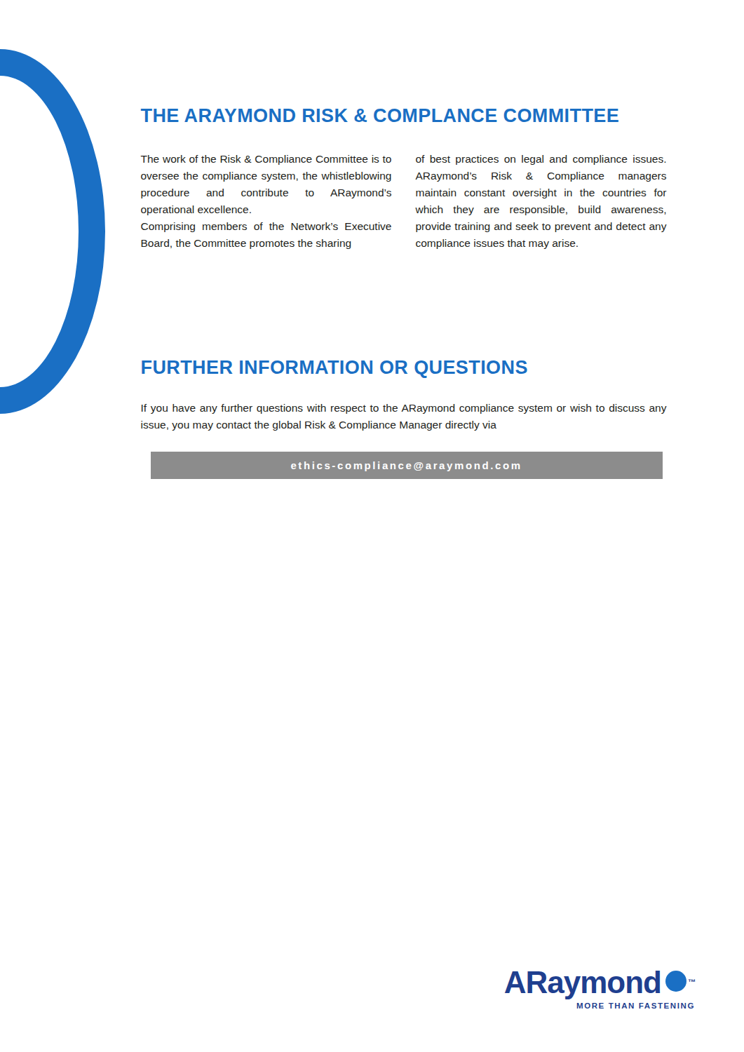THE ARAYMOND RISK & COMPLANCE COMMITTEE
The work of the Risk & Compliance Committee is to oversee the compliance system, the whistleblowing procedure and contribute to ARaymond’s operational excellence.
Comprising members of the Network’s Executive Board, the Committee promotes the sharing
of best practices on legal and compliance issues. ARaymond’s Risk & Compliance managers maintain constant oversight in the countries for which they are responsible, build awareness, provide training and seek to prevent and detect any compliance issues that may arise.
FURTHER INFORMATION OR QUESTIONS
If you have any further questions with respect to the ARaymond compliance system or wish to discuss any issue, you may contact the global Risk & Compliance Manager directly via
ethics-compliance@araymond.com
ARaymond ™
MORE THAN FASTENING